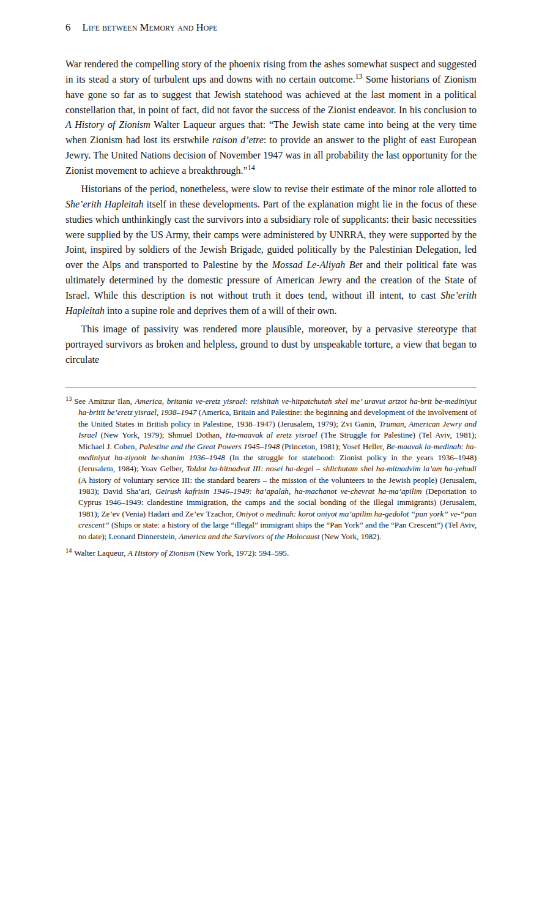6 Life between Memory and Hope
War rendered the compelling story of the phoenix rising from the ashes somewhat suspect and suggested in its stead a story of turbulent ups and downs with no certain outcome.13 Some historians of Zionism have gone so far as to suggest that Jewish statehood was achieved at the last moment in a political constellation that, in point of fact, did not favor the success of the Zionist endeavor. In his conclusion to A History of Zionism Walter Laqueur argues that: “The Jewish state came into being at the very time when Zionism had lost its erstwhile raison d’etre: to provide an answer to the plight of east European Jewry. The United Nations decision of November 1947 was in all probability the last opportunity for the Zionist movement to achieve a breakthrough.”14
Historians of the period, nonetheless, were slow to revise their estimate of the minor role allotted to She’erith Hapleitah itself in these developments. Part of the explanation might lie in the focus of these studies which unthinkingly cast the survivors into a subsidiary role of supplicants: their basic necessities were supplied by the US Army, their camps were administered by UNRRA, they were supported by the Joint, inspired by soldiers of the Jewish Brigade, guided politically by the Palestinian Delegation, led over the Alps and transported to Palestine by the Mossad Le-Aliyah Bet and their political fate was ultimately determined by the domestic pressure of American Jewry and the creation of the State of Israel. While this description is not without truth it does tend, without ill intent, to cast She’erith Hapleitah into a supine role and deprives them of a will of their own.
This image of passivity was rendered more plausible, moreover, by a pervasive stereotype that portrayed survivors as broken and helpless, ground to dust by unspeakable torture, a view that began to circulate
13 See Amitzur Ilan, America, britania ve-eretz yisrael: reishitah ve-hitpatchutah shel me’ uravut artzot ha-brit be-mediniyut ha-britit be’eretz yisrael, 1938–1947 (America, Britain and Palestine: the beginning and development of the involvement of the United States in British policy in Palestine, 1938–1947) (Jerusalem, 1979); Zvi Ganin, Truman, American Jewry and Israel (New York, 1979); Shmuel Dothan, Ha-maavak al eretz yisrael (The Struggle for Palestine) (Tel Aviv, 1981); Michael J. Cohen, Palestine and the Great Powers 1945–1948 (Princeton, 1981); Yosef Heller, Be-maavak la-medinah: ha-mediniyut ha-ziyonit be-shanim 1936–1948 (In the struggle for statehood: Zionist policy in the years 1936–1948) (Jerusalem, 1984); Yoav Gelber, Toldot ha-hitnadvut III: nosei ha-degel – shlichutam shel ha-mitnadvim la’am ha-yehudi (A history of voluntary service III: the standard bearers – the mission of the volunteers to the Jewish people) (Jerusalem, 1983); David Sha’ari, Geirush kafrisin 1946–1949: ha’apalah, ha-machanot ve-chevrat ha-ma’apilim (Deportation to Cyprus 1946–1949: clandestine immigration, the camps and the social bonding of the illegal immigrants) (Jerusalem, 1981); Ze’ev (Venia) Hadari and Ze’ev Tzachor, Oniyot o medinah: korot oniyot ma’apilim ha-gedolot “pan york” ve-“pan crescent” (Ships or state: a history of the large “illegal” immigrant ships the “Pan York” and the “Pan Crescent”) (Tel Aviv, no date); Leonard Dinnerstein, America and the Survivors of the Holocaust (New York, 1982).
14 Walter Laqueur, A History of Zionism (New York, 1972): 594–595.